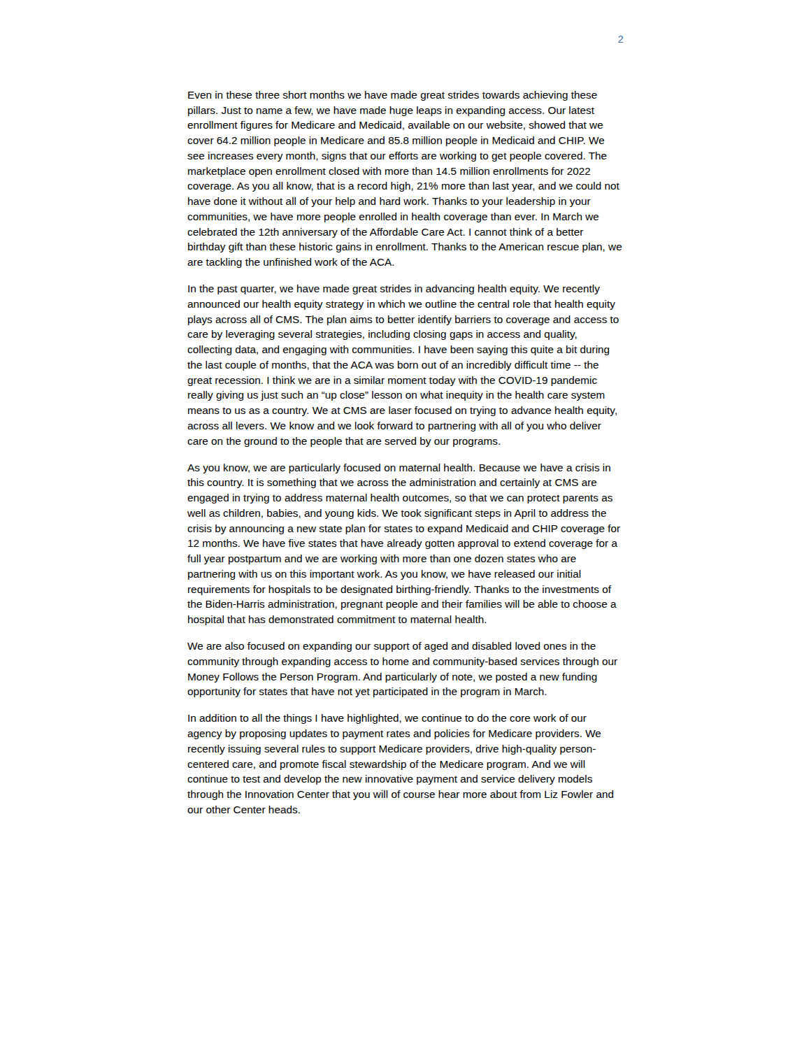2
Even in these three short months we have made great strides towards achieving these pillars. Just to name a few, we have made huge leaps in expanding access. Our latest enrollment figures for Medicare and Medicaid, available on our website, showed that we cover 64.2 million people in Medicare and 85.8 million people in Medicaid and CHIP. We see increases every month, signs that our efforts are working to get people covered. The marketplace open enrollment closed with more than 14.5 million enrollments for 2022 coverage. As you all know, that is a record high, 21% more than last year, and we could not have done it without all of your help and hard work. Thanks to your leadership in your communities, we have more people enrolled in health coverage than ever. In March we celebrated the 12th anniversary of the Affordable Care Act. I cannot think of a better birthday gift than these historic gains in enrollment. Thanks to the American rescue plan, we are tackling the unfinished work of the ACA.
In the past quarter, we have made great strides in advancing health equity. We recently announced our health equity strategy in which we outline the central role that health equity plays across all of CMS. The plan aims to better identify barriers to coverage and access to care by leveraging several strategies, including closing gaps in access and quality, collecting data, and engaging with communities. I have been saying this quite a bit during the last couple of months, that the ACA was born out of an incredibly difficult time -- the great recession. I think we are in a similar moment today with the COVID-19 pandemic really giving us just such an “up close” lesson on what inequity in the health care system means to us as a country. We at CMS are laser focused on trying to advance health equity, across all levers. We know and we look forward to partnering with all of you who deliver care on the ground to the people that are served by our programs.
As you know, we are particularly focused on maternal health. Because we have a crisis in this country. It is something that we across the administration and certainly at CMS are engaged in trying to address maternal health outcomes, so that we can protect parents as well as children, babies, and young kids. We took significant steps in April to address the crisis by announcing a new state plan for states to expand Medicaid and CHIP coverage for 12 months. We have five states that have already gotten approval to extend coverage for a full year postpartum and we are working with more than one dozen states who are partnering with us on this important work. As you know, we have released our initial requirements for hospitals to be designated birthing-friendly. Thanks to the investments of the Biden-Harris administration, pregnant people and their families will be able to choose a hospital that has demonstrated commitment to maternal health.
We are also focused on expanding our support of aged and disabled loved ones in the community through expanding access to home and community-based services through our Money Follows the Person Program. And particularly of note, we posted a new funding opportunity for states that have not yet participated in the program in March.
In addition to all the things I have highlighted, we continue to do the core work of our agency by proposing updates to payment rates and policies for Medicare providers. We recently issuing several rules to support Medicare providers, drive high-quality person-centered care, and promote fiscal stewardship of the Medicare program. And we will continue to test and develop the new innovative payment and service delivery models through the Innovation Center that you will of course hear more about from Liz Fowler and our other Center heads.